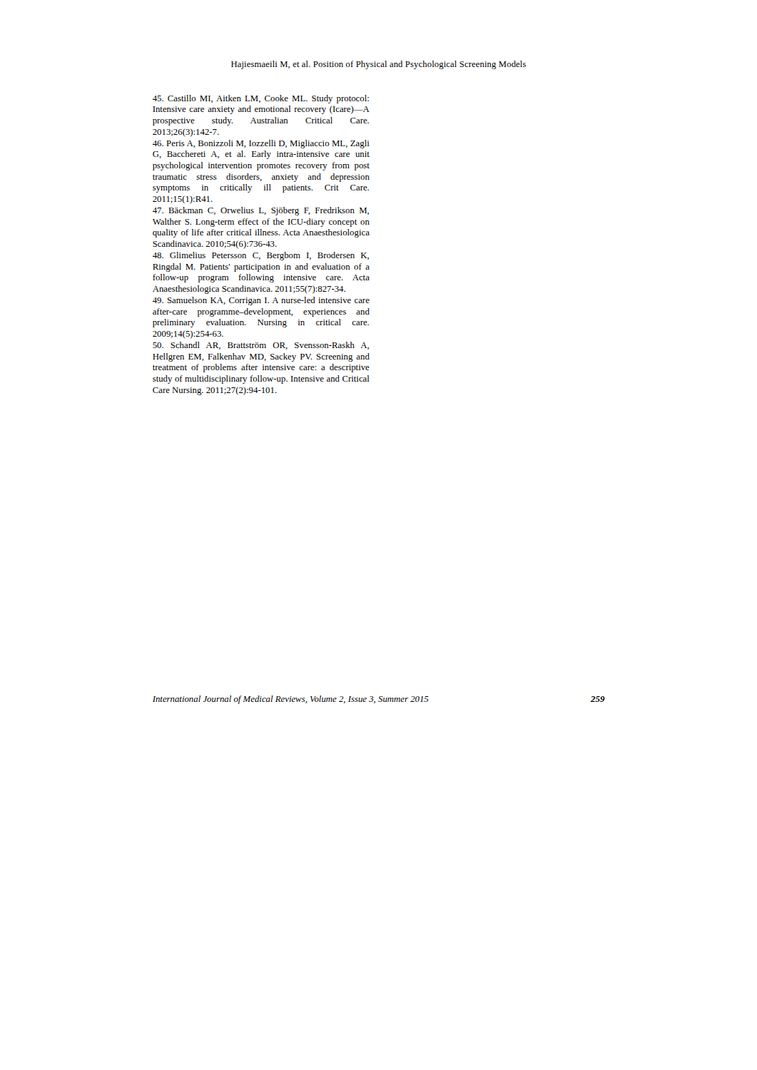Hajiesmaeili M, et al. Position of Physical and Psychological Screening Models
45. Castillo MI, Aitken LM, Cooke ML. Study protocol: Intensive care anxiety and emotional recovery (Icare)—A prospective study. Australian Critical Care. 2013;26(3):142-7.
46. Peris A, Bonizzoli M, Iozzelli D, Migliaccio ML, Zagli G, Bacchereti A, et al. Early intra-intensive care unit psychological intervention promotes recovery from post traumatic stress disorders, anxiety and depression symptoms in critically ill patients. Crit Care. 2011;15(1):R41.
47. Bäckman C, Orwelius L, Sjöberg F, Fredrikson M, Walther S. Long-term effect of the ICU-diary concept on quality of life after critical illness. Acta Anaesthesiologica Scandinavica. 2010;54(6):736-43.
48. Glimelius Petersson C, Bergbom I, Brodersen K, Ringdal M. Patients' participation in and evaluation of a follow-up program following intensive care. Acta Anaesthesiologica Scandinavica. 2011;55(7):827-34.
49. Samuelson KA, Corrigan I. A nurse-led intensive care after-care programme–development, experiences and preliminary evaluation. Nursing in critical care. 2009;14(5):254-63.
50. Schandl AR, Brattström OR, Svensson-Raskh A, Hellgren EM, Falkenhav MD, Sackey PV. Screening and treatment of problems after intensive care: a descriptive study of multidisciplinary follow-up. Intensive and Critical Care Nursing. 2011;27(2):94-101.
International Journal of Medical Reviews, Volume 2, Issue 3, Summer 2015 259